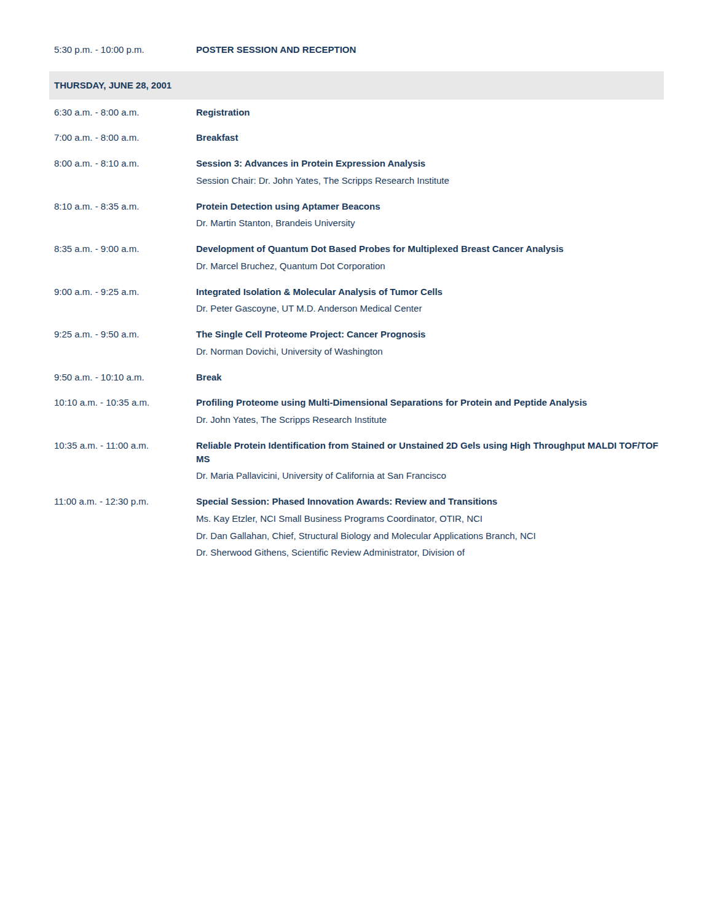| 5:30 p.m. - 10:00 p.m. | POSTER SESSION AND RECEPTION |
| THURSDAY, JUNE 28, 2001 |
| 6:30 a.m. - 8:00 a.m. | Registration |
| 7:00 a.m. - 8:00 a.m. | Breakfast |
| 8:00 a.m. - 8:10 a.m. | Session 3: Advances in Protein Expression Analysis Session Chair: Dr. John Yates, The Scripps Research Institute |
| 8:10 a.m. - 8:35 a.m. | Protein Detection using Aptamer Beacons Dr. Martin Stanton, Brandeis University |
| 8:35 a.m. - 9:00 a.m. | Development of Quantum Dot Based Probes for Multiplexed Breast Cancer Analysis Dr. Marcel Bruchez, Quantum Dot Corporation |
| 9:00 a.m. - 9:25 a.m. | Integrated Isolation & Molecular Analysis of Tumor Cells Dr. Peter Gascoyne, UT M.D. Anderson Medical Center |
| 9:25 a.m. - 9:50 a.m. | The Single Cell Proteome Project: Cancer Prognosis Dr. Norman Dovichi, University of Washington |
| 9:50 a.m. - 10:10 a.m. | Break |
| 10:10 a.m. - 10:35 a.m. | Profiling Proteome using Multi-Dimensional Separations for Protein and Peptide Analysis Dr. John Yates, The Scripps Research Institute |
| 10:35 a.m. - 11:00 a.m. | Reliable Protein Identification from Stained or Unstained 2D Gels using High Throughput MALDI TOF/TOF MS Dr. Maria Pallavicini, University of California at San Francisco |
| 11:00 a.m. - 12:30 p.m. | Special Session: Phased Innovation Awards: Review and Transitions Ms. Kay Etzler, NCI Small Business Programs Coordinator, OTIR, NCI Dr. Dan Gallahan, Chief, Structural Biology and Molecular Applications Branch, NCI Dr. Sherwood Githens, Scientific Review Administrator, Division of |